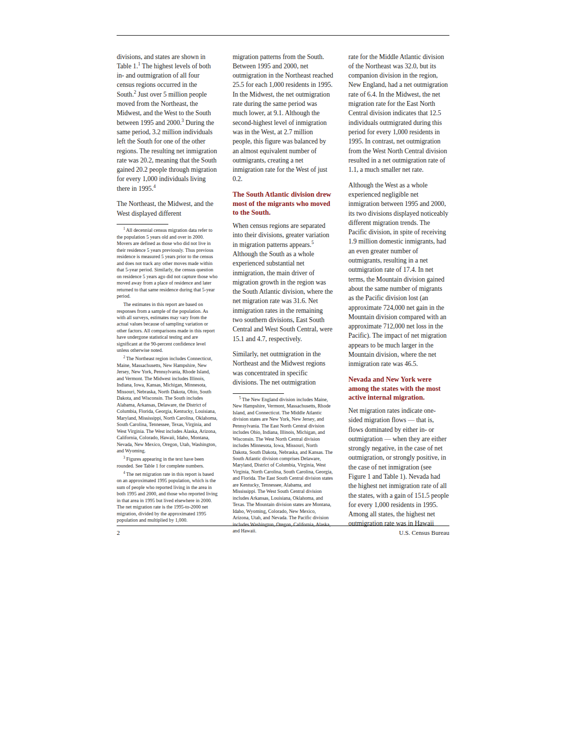divisions, and states are shown in Table 1.1 The highest levels of both in- and outmigration of all four census regions occurred in the South.2 Just over 5 million people moved from the Northeast, the Midwest, and the West to the South between 1995 and 2000.3 During the same period, 3.2 million individuals left the South for one of the other regions. The resulting net inmigration rate was 20.2, meaning that the South gained 20.2 people through migration for every 1,000 individuals living there in 1995.4
The Northeast, the Midwest, and the West displayed different
1 All decennial census migration data refer to the population 5 years old and over in 2000. Movers are defined as those who did not live in their residence 5 years previously. Thus previous residence is measured 5 years prior to the census and does not track any other moves made within that 5-year period. Similarly, the census question on residence 5 years ago did not capture those who moved away from a place of residence and later returned to that same residence during that 5-year period.
The estimates in this report are based on responses from a sample of the population. As with all surveys, estimates may vary from the actual values because of sampling variation or other factors. All comparisons made in this report have undergone statistical testing and are significant at the 90-percent confidence level unless otherwise noted.
2 The Northeast region includes Connecticut, Maine, Massachusetts, New Hampshire, New Jersey, New York, Pennsylvania, Rhode Island, and Vermont. The Midwest includes Illinois, Indiana, Iowa, Kansas, Michigan, Minnesota, Missouri, Nebraska, North Dakota, Ohio, South Dakota, and Wisconsin. The South includes Alabama, Arkansas, Delaware, the District of Columbia, Florida, Georgia, Kentucky, Louisiana, Maryland, Mississippi, North Carolina, Oklahoma, South Carolina, Tennessee, Texas, Virginia, and West Virginia. The West includes Alaska, Arizona, California, Colorado, Hawaii, Idaho, Montana, Nevada, New Mexico, Oregon, Utah, Washington, and Wyoming.
3 Figures appearing in the text have been rounded. See Table 1 for complete numbers.
4 The net migration rate in this report is based on an approximated 1995 population, which is the sum of people who reported living in the area in both 1995 and 2000, and those who reported living in that area in 1995 but lived elsewhere in 2000. The net migration rate is the 1995-to-2000 net migration, divided by the approximated 1995 population and multiplied by 1,000.
migration patterns from the South. Between 1995 and 2000, net outmigration in the Northeast reached 25.5 for each 1,000 residents in 1995. In the Midwest, the net outmigration rate during the same period was much lower, at 9.1. Although the second-highest level of inmigration was in the West, at 2.7 million people, this figure was balanced by an almost equivalent number of outmigrants, creating a net inmigration rate for the West of just 0.2.
The South Atlantic division drew most of the migrants who moved to the South.
When census regions are separated into their divisions, greater variation in migration patterns appears.5 Although the South as a whole experienced substantial net inmigration, the main driver of migration growth in the region was the South Atlantic division, where the net migration rate was 31.6. Net inmigration rates in the remaining two southern divisions, East South Central and West South Central, were 15.1 and 4.7, respectively.
Similarly, net outmigration in the Northeast and the Midwest regions was concentrated in specific divisions. The net outmigration
5 The New England division includes Maine, New Hampshire, Vermont, Massachusetts, Rhode Island, and Connecticut. The Middle Atlantic division states are New York, New Jersey, and Pennsylvania. The East North Central division includes Ohio, Indiana, Illinois, Michigan, and Wisconsin. The West North Central division includes Minnesota, Iowa, Missouri, North Dakota, South Dakota, Nebraska, and Kansas. The South Atlantic division comprises Delaware, Maryland, District of Columbia, Virginia, West Virginia, North Carolina, South Carolina, Georgia, and Florida. The East South Central division states are Kentucky, Tennessee, Alabama, and Mississippi. The West South Central division includes Arkansas, Louisiana, Oklahoma, and Texas. The Mountain division states are Montana, Idaho, Wyoming, Colorado, New Mexico, Arizona, Utah, and Nevada. The Pacific division includes Washington, Oregon, California, Alaska, and Hawaii.
rate for the Middle Atlantic division of the Northeast was 32.0, but its companion division in the region, New England, had a net outmigration rate of 6.4. In the Midwest, the net migration rate for the East North Central division indicates that 12.5 individuals outmigrated during this period for every 1,000 residents in 1995. In contrast, net outmigration from the West North Central division resulted in a net outmigration rate of 1.1, a much smaller net rate.
Although the West as a whole experienced negligible net inmigration between 1995 and 2000, its two divisions displayed noticeably different migration trends. The Pacific division, in spite of receiving 1.9 million domestic inmigrants, had an even greater number of outmigrants, resulting in a net outmigration rate of 17.4. In net terms, the Mountain division gained about the same number of migrants as the Pacific division lost (an approximate 724,000 net gain in the Mountain division compared with an approximate 712,000 net loss in the Pacific). The impact of net migration appears to be much larger in the Mountain division, where the net inmigration rate was 46.5.
Nevada and New York were among the states with the most active internal migration.
Net migration rates indicate one-sided migration flows — that is, flows dominated by either in- or outmigration — when they are either strongly negative, in the case of net outmigration, or strongly positive, in the case of net inmigration (see Figure 1 and Table 1). Nevada had the highest net inmigration rate of all the states, with a gain of 151.5 people for every 1,000 residents in 1995. Among all states, the highest net outmigration rate was in Hawaii
2 U.S. Census Bureau